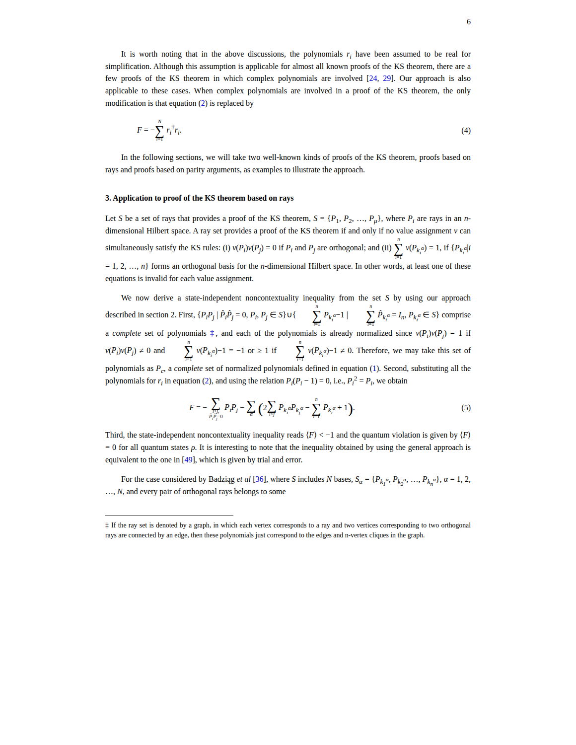6
It is worth noting that in the above discussions, the polynomials ri have been assumed to be real for simplification. Although this assumption is applicable for almost all known proofs of the KS theorem, there are a few proofs of the KS theorem in which complex polynomials are involved [24, 29]. Our approach is also applicable to these cases. When complex polynomials are involved in a proof of the KS theorem, the only modification is that equation (2) is replaced by
F = −N∑i=1 ri†ri.
(4)
In the following sections, we will take two well-known kinds of proofs of the KS theorem, proofs based on rays and proofs based on parity arguments, as examples to illustrate the approach.
3. Application to proof of the KS theorem based on rays
Let S be a set of rays that provides a proof of the KS theorem, S = {P1, P2, …, Pμ}, where Pi are rays in an n-dimensional Hilbert space. A ray set provides a proof of the KS theorem if and only if no value assignment v can simultaneously satisfy the KS rules: (i) v(Pi)v(Pj) = 0 if Pi and Pj are orthogonal; and (ii) n∑i=1 v(Pkiα) = 1, if {Pkiα|i = 1, 2, …, n} forms an orthogonal basis for the n-dimensional Hilbert space. In other words, at least one of these equations is invalid for each value assignment.
We now derive a state-independent noncontextuality inequality from the set S by using our approach described in section 2. First, {PiPj | P̂iP̂j = 0, Pi, Pj ∈ S}∪{n∑i=1 Pkiα−1 | n∑i=1 P̂kiα = In, Pkiα ∈ S} comprise a complete set of polynomials ‡, and each of the polynomials is already normalized since v(Pi)v(Pj) = 1 if v(Pi)v(Pj) ≠ 0 and n∑i=1 v(Pkiα)−1 = −1 or ≥ 1 if n∑i=1 v(Pkiα)−1 ≠ 0. Therefore, we may take this set of polynomials as Pc, a complete set of normalized polynomials defined in equation (1). Second, substituting all the polynomials for ri in equation (2), and using the relation Pi(Pi − 1) = 0, i.e., Pi2 = Pi, we obtain
F = − ∑i<j, P̂iP̂j=0 PiPj − ∑α (2∑i<j PkiαPkjα − n∑i=1 Pkiα + 1).
(5)
Third, the state-independent noncontextuality inequality reads ⟨F⟩ < −1 and the quantum violation is given by ⟨F⟩ = 0 for all quantum states ρ. It is interesting to note that the inequality obtained by using the general approach is equivalent to the one in [49], which is given by trial and error.
For the case considered by Badziąg et al [36], where S includes N bases, Sα = {Pk1α, Pk2α, …, Pknα}, α = 1, 2, …, N, and every pair of orthogonal rays belongs to some
‡ If the ray set is denoted by a graph, in which each vertex corresponds to a ray and two vertices corresponding to two orthogonal rays are connected by an edge, then these polynomials just correspond to the edges and n-vertex cliques in the graph.